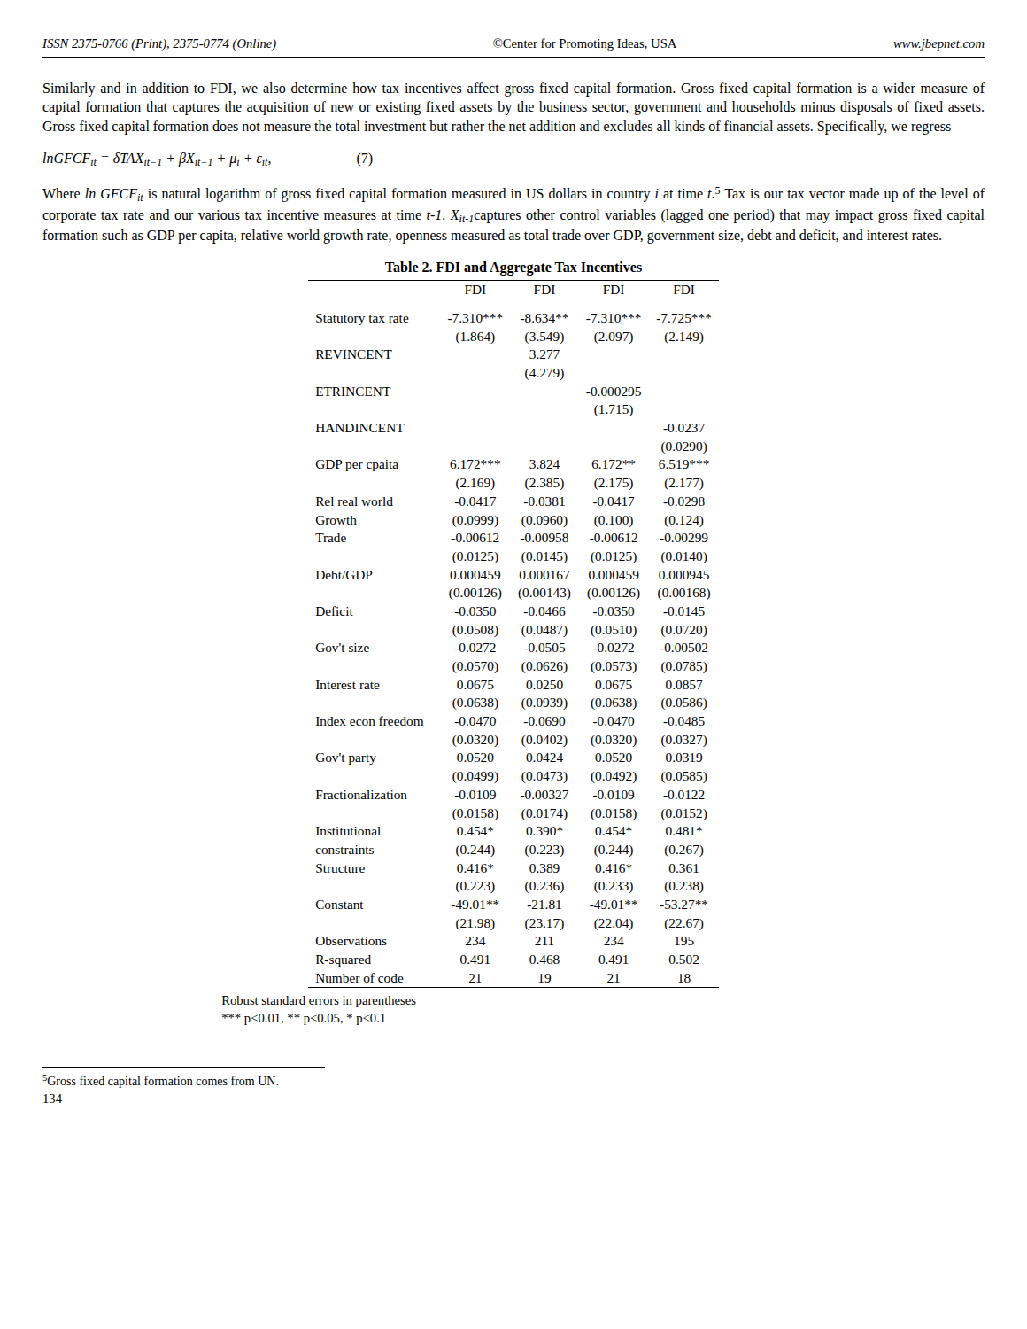ISSN 2375-0766 (Print), 2375-0774 (Online) ©Center for Promoting Ideas, USA www.jbepnet.com
Similarly and in addition to FDI, we also determine how tax incentives affect gross fixed capital formation. Gross fixed capital formation is a wider measure of capital formation that captures the acquisition of new or existing fixed assets by the business sector, government and households minus disposals of fixed assets. Gross fixed capital formation does not measure the total investment but rather the net addition and excludes all kinds of financial assets. Specifically, we regress
lnGFCFit = δTAXit−1 + βXit−1 + μi + εit, (7)
Where ln GFCFit is natural logarithm of gross fixed capital formation measured in US dollars in country i at time t.5 Tax is our tax vector made up of the level of corporate tax rate and our various tax incentive measures at time t-1. Xit-1captures other control variables (lagged one period) that may impact gross fixed capital formation such as GDP per capita, relative world growth rate, openness measured as total trade over GDP, government size, debt and deficit, and interest rates.
Table 2. FDI and Aggregate Tax Incentives
| | FDI | FDI | FDI | FDI |
| --- | --- | --- | --- | --- |
| Statutory tax rate | -7.310*** | -8.634** | -7.310*** | -7.725*** |
| | (1.864) | (3.549) | (2.097) | (2.149) |
| REVINCENT | | 3.277 | | |
| | | (4.279) | | |
| ETRINCENT | | | -0.000295 | |
| | | | (1.715) | |
| HANDINCENT | | | | -0.0237 |
| | | | | (0.0290) |
| GDP per cpaita | 6.172*** | 3.824 | 6.172** | 6.519*** |
| | (2.169) | (2.385) | (2.175) | (2.177) |
| Rel real world | -0.0417 | -0.0381 | -0.0417 | -0.0298 |
| Growth | (0.0999) | (0.0960) | (0.100) | (0.124) |
| Trade | -0.00612 | -0.00958 | -0.00612 | -0.00299 |
| | (0.0125) | (0.0145) | (0.0125) | (0.0140) |
| Debt/GDP | 0.000459 | 0.000167 | 0.000459 | 0.000945 |
| | (0.00126) | (0.00143) | (0.00126) | (0.00168) |
| Deficit | -0.0350 | -0.0466 | -0.0350 | -0.0145 |
| | (0.0508) | (0.0487) | (0.0510) | (0.0720) |
| Gov't size | -0.0272 | -0.0505 | -0.0272 | -0.00502 |
| | (0.0570) | (0.0626) | (0.0573) | (0.0785) |
| Interest rate | 0.0675 | 0.0250 | 0.0675 | 0.0857 |
| | (0.0638) | (0.0939) | (0.0638) | (0.0586) |
| Index econ freedom | -0.0470 | -0.0690 | -0.0470 | -0.0485 |
| | (0.0320) | (0.0402) | (0.0320) | (0.0327) |
| Gov't party | 0.0520 | 0.0424 | 0.0520 | 0.0319 |
| | (0.0499) | (0.0473) | (0.0492) | (0.0585) |
| Fractionalization | -0.0109 | -0.00327 | -0.0109 | -0.0122 |
| | (0.0158) | (0.0174) | (0.0158) | (0.0152) |
| Institutional | 0.454* | 0.390* | 0.454* | 0.481* |
| constraints | (0.244) | (0.223) | (0.244) | (0.267) |
| Structure | 0.416* | 0.389 | 0.416* | 0.361 |
| | (0.223) | (0.236) | (0.233) | (0.238) |
| Constant | -49.01** | -21.81 | -49.01** | -53.27** |
| | (21.98) | (23.17) | (22.04) | (22.67) |
| Observations | 234 | 211 | 234 | 195 |
| R-squared | 0.491 | 0.468 | 0.491 | 0.502 |
| Number of code | 21 | 19 | 21 | 18 |
Robust standard errors in parentheses
*** p<0.01, ** p<0.05, * p<0.1
5Gross fixed capital formation comes from UN.
134